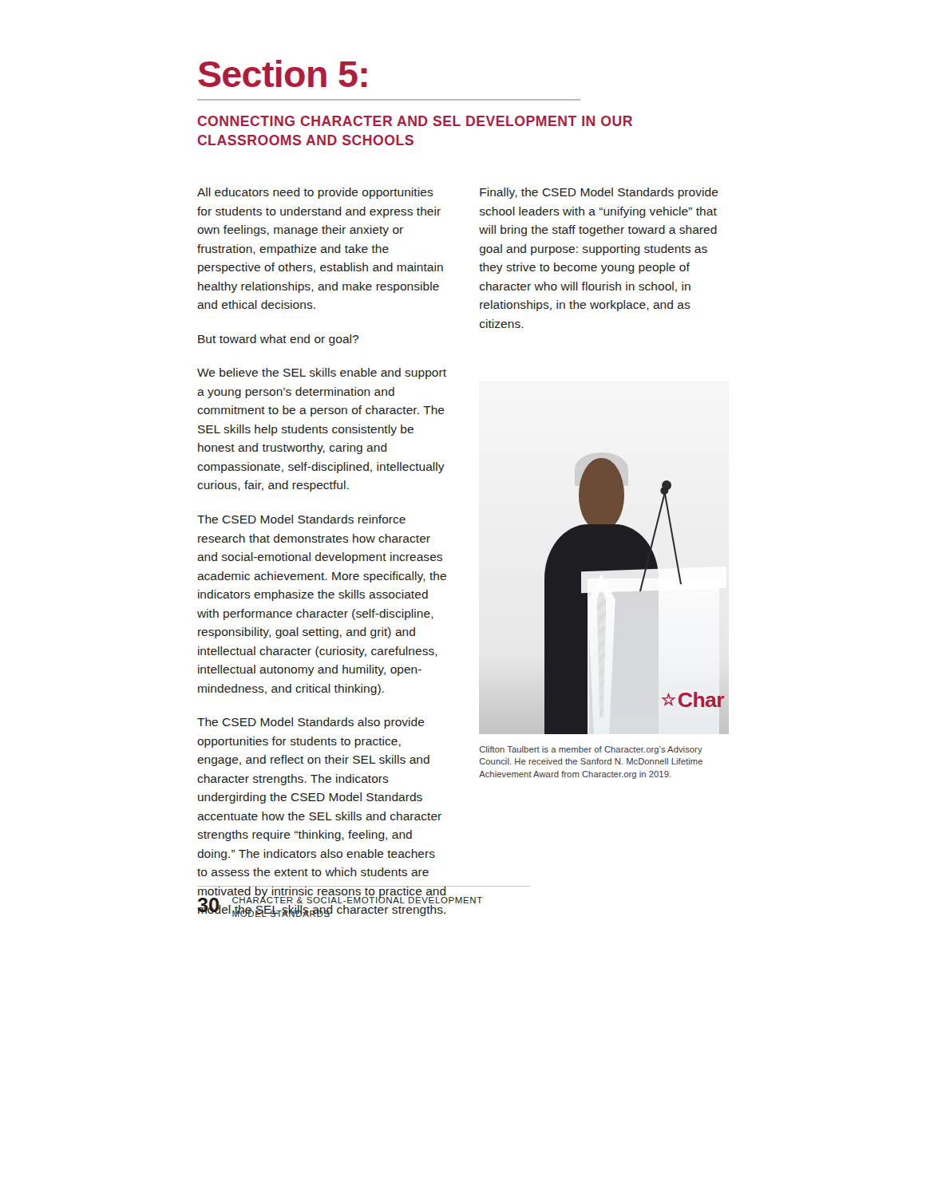Section 5:
Connecting Character and SEL Development in Our Classrooms and Schools
All educators need to provide opportunities for students to understand and express their own feelings, manage their anxiety or frustration, empathize and take the perspective of others, establish and maintain healthy relationships, and make responsible and ethical decisions.
But toward what end or goal?
We believe the SEL skills enable and support a young person’s determination and commitment to be a person of character. The SEL skills help students consistently be honest and trustworthy, caring and compassionate, self-disciplined, intellectually curious, fair, and respectful.
The CSED Model Standards reinforce research that demonstrates how character and social-emotional development increases academic achievement. More specifically, the indicators emphasize the skills associated with performance character (self-discipline, responsibility, goal setting, and grit) and intellectual character (curiosity, carefulness, intellectual autonomy and humility, open-mindedness, and critical thinking).
The CSED Model Standards also provide opportunities for students to practice, engage, and reflect on their SEL skills and character strengths. The indicators undergirding the CSED Model Standards accentuate how the SEL skills and character strengths require “thinking, feeling, and doing.” The indicators also enable teachers to assess the extent to which students are motivated by intrinsic reasons to practice and model the SEL skills and character strengths.
Finally, the CSED Model Standards provide school leaders with a “unifying vehicle” that will bring the staff together toward a shared goal and purpose: supporting students as they strive to become young people of character who will flourish in school, in relationships, in the workplace, and as citizens.
☆Char
Clifton Taulbert is a member of Character.org’s Advisory Council. He received the Sanford N. McDonnell Lifetime Achievement Award from Character.org in 2019.
30
Character & Social-Emotional Development
Model Standards